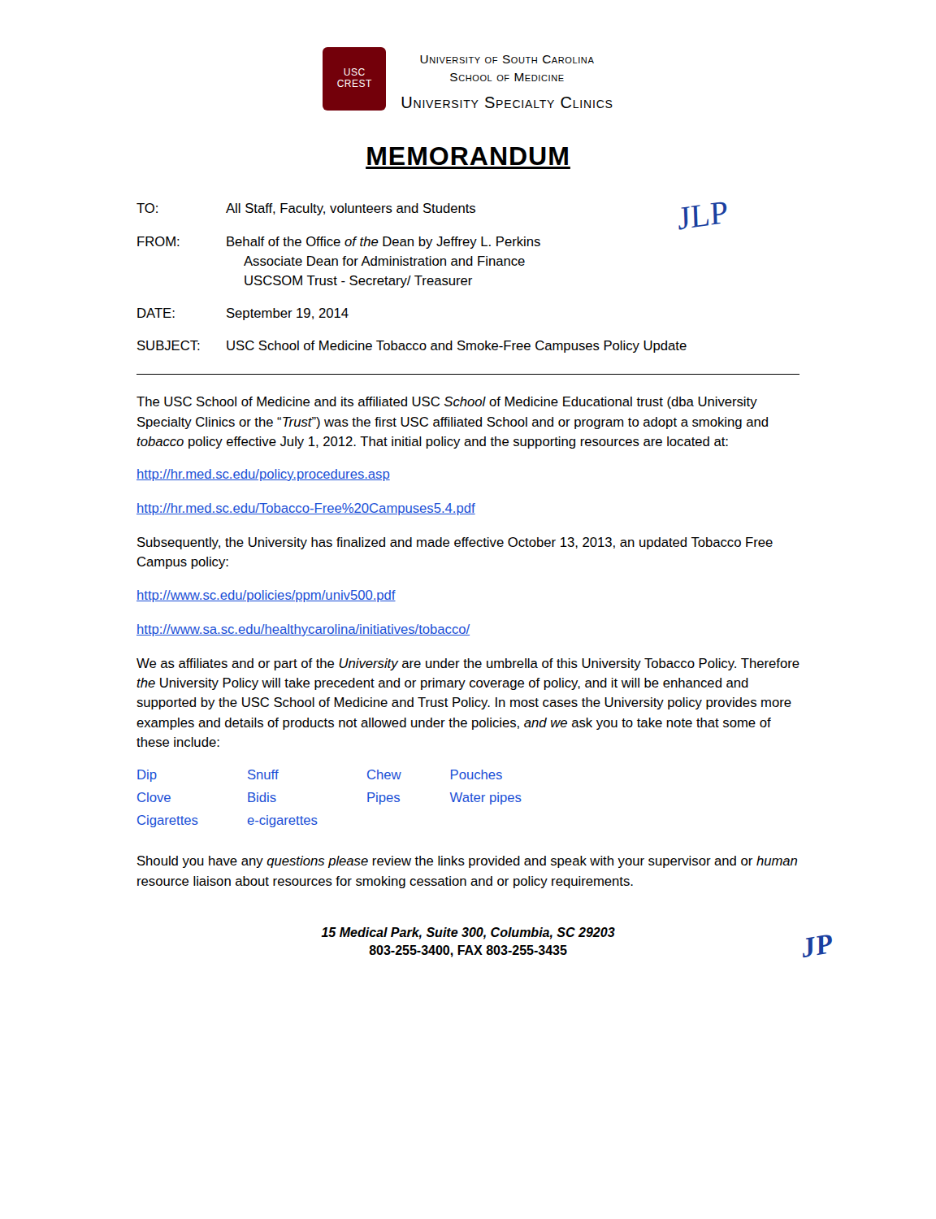USC
CREST
University of South Carolina
School of Medicine
University Specialty Clinics
MEMORANDUM
| TO: | All Staff, Faculty, volunteers and Students | JLP |
| FROM: | Behalf of the Office of the Dean by Jeffrey L. Perkins Associate Dean for Administration and Finance USCSOM Trust - Secretary/ Treasurer |
| DATE: | September 19, 2014 |
| SUBJECT: | USC School of Medicine Tobacco and Smoke-Free Campuses Policy Update |
The USC School of Medicine and its affiliated USC School of Medicine Educational trust (dba University Specialty Clinics or the “Trust”) was the first USC affiliated School and or program to adopt a smoking and tobacco policy effective July 1, 2012. That initial policy and the supporting resources are located at:
http://hr.med.sc.edu/policy.procedures.asp
http://hr.med.sc.edu/Tobacco-Free%20Campuses5.4.pdf
Subsequently, the University has finalized and made effective October 13, 2013, an updated Tobacco Free Campus policy:
http://www.sc.edu/policies/ppm/univ500.pdf
http://www.sa.sc.edu/healthycarolina/initiatives/tobacco/
We as affiliates and or part of the University are under the umbrella of this University Tobacco Policy. Therefore the University Policy will take precedent and or primary coverage of policy, and it will be enhanced and supported by the USC School of Medicine and Trust Policy. In most cases the University policy provides more examples and details of products not allowed under the policies, and we ask you to take note that some of these include:
| Dip | Snuff | Chew | Pouches |
| Clove | Bidis | Pipes | Water pipes |
| Cigarettes | e-cigarettes | | |
Should you have any questions please review the links provided and speak with your supervisor and or human resource liaison about resources for smoking cessation and or policy requirements.
15 Medical Park, Suite 300, Columbia, SC 29203
803-255-3400, FAX 803-255-3435
JP